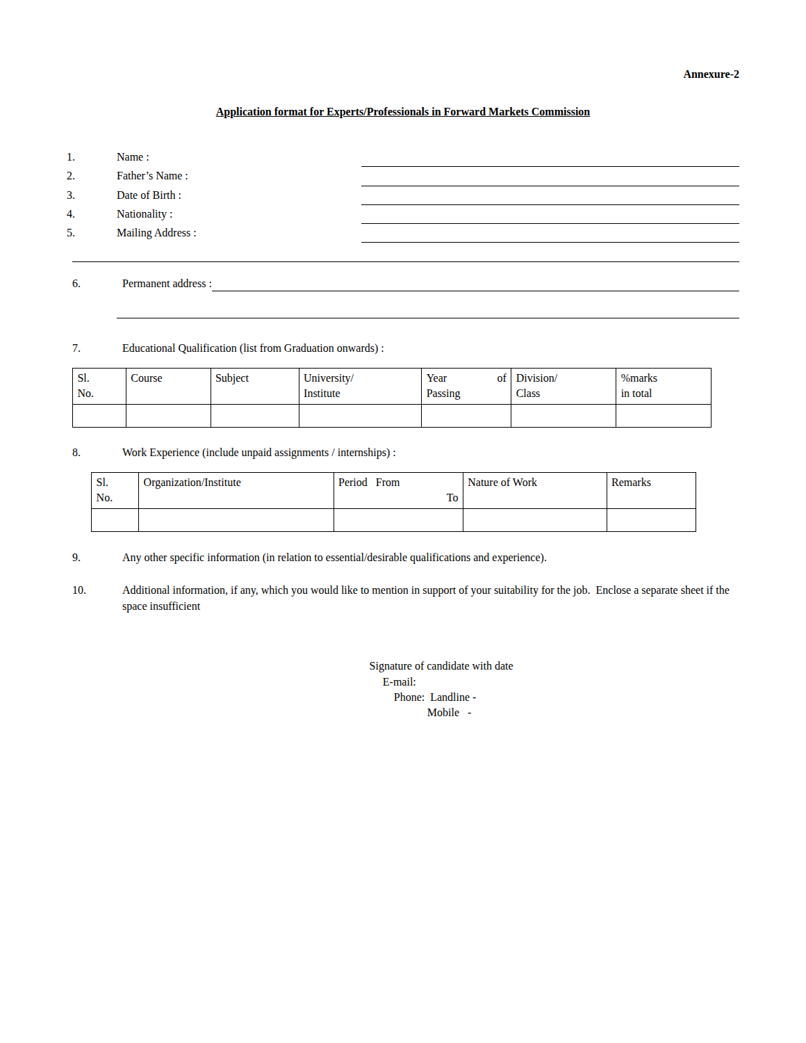Annexure-2
Application format for Experts/Professionals in Forward Markets Commission
| 1. | Name : | |
| 2. | Father’s Name : | |
| 3. | Date of Birth : | |
| 4. | Nationality : | |
| 5. | Mailing Address : | |
6.
Permanent address :
7.
Educational Qualification (list from Graduation onwards) :
| Sl. No. | Course | Subject | University/ Institute | Year of Passing | Division/ Class | %marks in total |
| --- | --- | --- | --- | --- | --- | --- |
8.
Work Experience (include unpaid assignments / internships) :
| Sl. No. | Organization/Institute | Period From To | Nature of Work | Remarks |
| --- | --- | --- | --- | --- |
9.
Any other specific information (in relation to essential/desirable qualifications and experience).
10.
Additional information, if any, which you would like to mention in support of your suitability for the job. Enclose a separate sheet if the space insufficient
Signature of candidate with date
E-mail:
Phone: Landline -
Mobile -